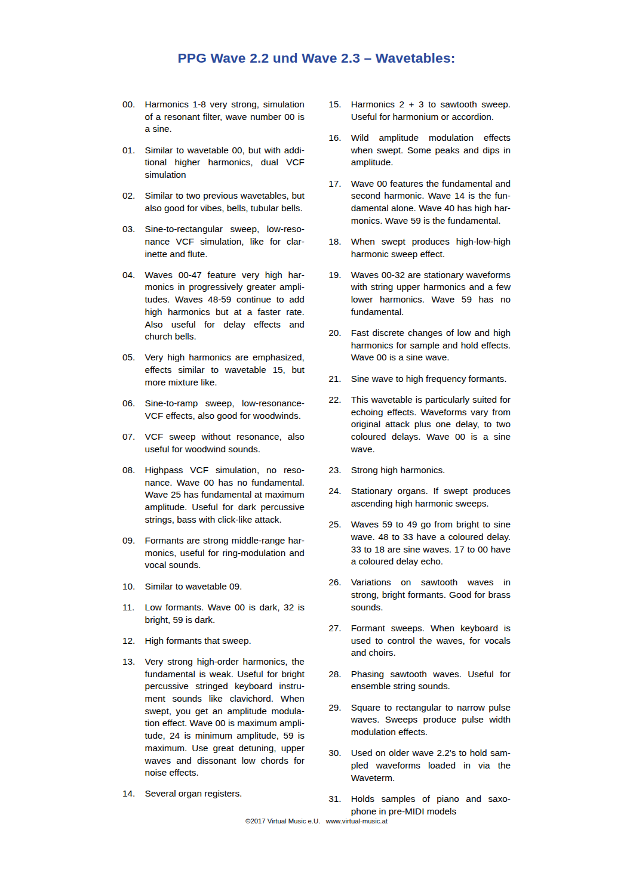PPG Wave 2.2 und Wave 2.3 – Wavetables:
Harmonics 1-8 very strong, simulation of a resonant filter, wave number 00 is a sine.
Similar to wavetable 00, but with additional higher harmonics, dual VCF simulation
Similar to two previous wavetables, but also good for vibes, bells, tubular bells.
Sine-to-rectangular sweep, low-resonance VCF simulation, like for clarinette and flute.
Waves 00-47 feature very high harmonics in progressively greater amplitudes. Waves 48-59 continue to add high harmonics but at a faster rate. Also useful for delay effects and church bells.
Very high harmonics are emphasized, effects similar to wavetable 15, but more mixture like.
Sine-to-ramp sweep, low-resonance-VCF effects, also good for woodwinds.
VCF sweep without resonance, also useful for woodwind sounds.
Highpass VCF simulation, no resonance. Wave 00 has no fundamental. Wave 25 has fundamental at maximum amplitude. Useful for dark percussive strings, bass with click-like attack.
Formants are strong middle-range harmonics, useful for ring-modulation and vocal sounds.
Similar to wavetable 09.
Low formants. Wave 00 is dark, 32 is bright, 59 is dark.
High formants that sweep.
Very strong high-order harmonics, the fundamental is weak. Useful for bright percussive stringed keyboard instrument sounds like clavichord. When swept, you get an amplitude modulation effect. Wave 00 is maximum amplitude, 24 is minimum amplitude, 59 is maximum. Use great detuning, upper waves and dissonant low chords for noise effects.
Several organ registers.
Harmonics 2 + 3 to sawtooth sweep. Useful for harmonium or accordion.
Wild amplitude modulation effects when swept. Some peaks and dips in amplitude.
Wave 00 features the fundamental and second harmonic. Wave 14 is the fundamental alone. Wave 40 has high harmonics. Wave 59 is the fundamental.
When swept produces high-low-high harmonic sweep effect.
Waves 00-32 are stationary waveforms with string upper harmonics and a few lower harmonics. Wave 59 has no fundamental.
Fast discrete changes of low and high harmonics for sample and hold effects. Wave 00 is a sine wave.
Sine wave to high frequency formants.
This wavetable is particularly suited for echoing effects. Waveforms vary from original attack plus one delay, to two coloured delays. Wave 00 is a sine wave.
Strong high harmonics.
Stationary organs. If swept produces ascending high harmonic sweeps.
Waves 59 to 49 go from bright to sine wave. 48 to 33 have a coloured delay. 33 to 18 are sine waves. 17 to 00 have a coloured delay echo.
Variations on sawtooth waves in strong, bright formants. Good for brass sounds.
Formant sweeps. When keyboard is used to control the waves, for vocals and choirs.
Phasing sawtooth waves. Useful for ensemble string sounds.
Square to rectangular to narrow pulse waves. Sweeps produce pulse width modulation effects.
Used on older wave 2.2's to hold sampled waveforms loaded in via the Waveterm.
Holds samples of piano and saxophone in pre-MIDI models
©2017 Virtual Music e.U. www.virtual-music.at